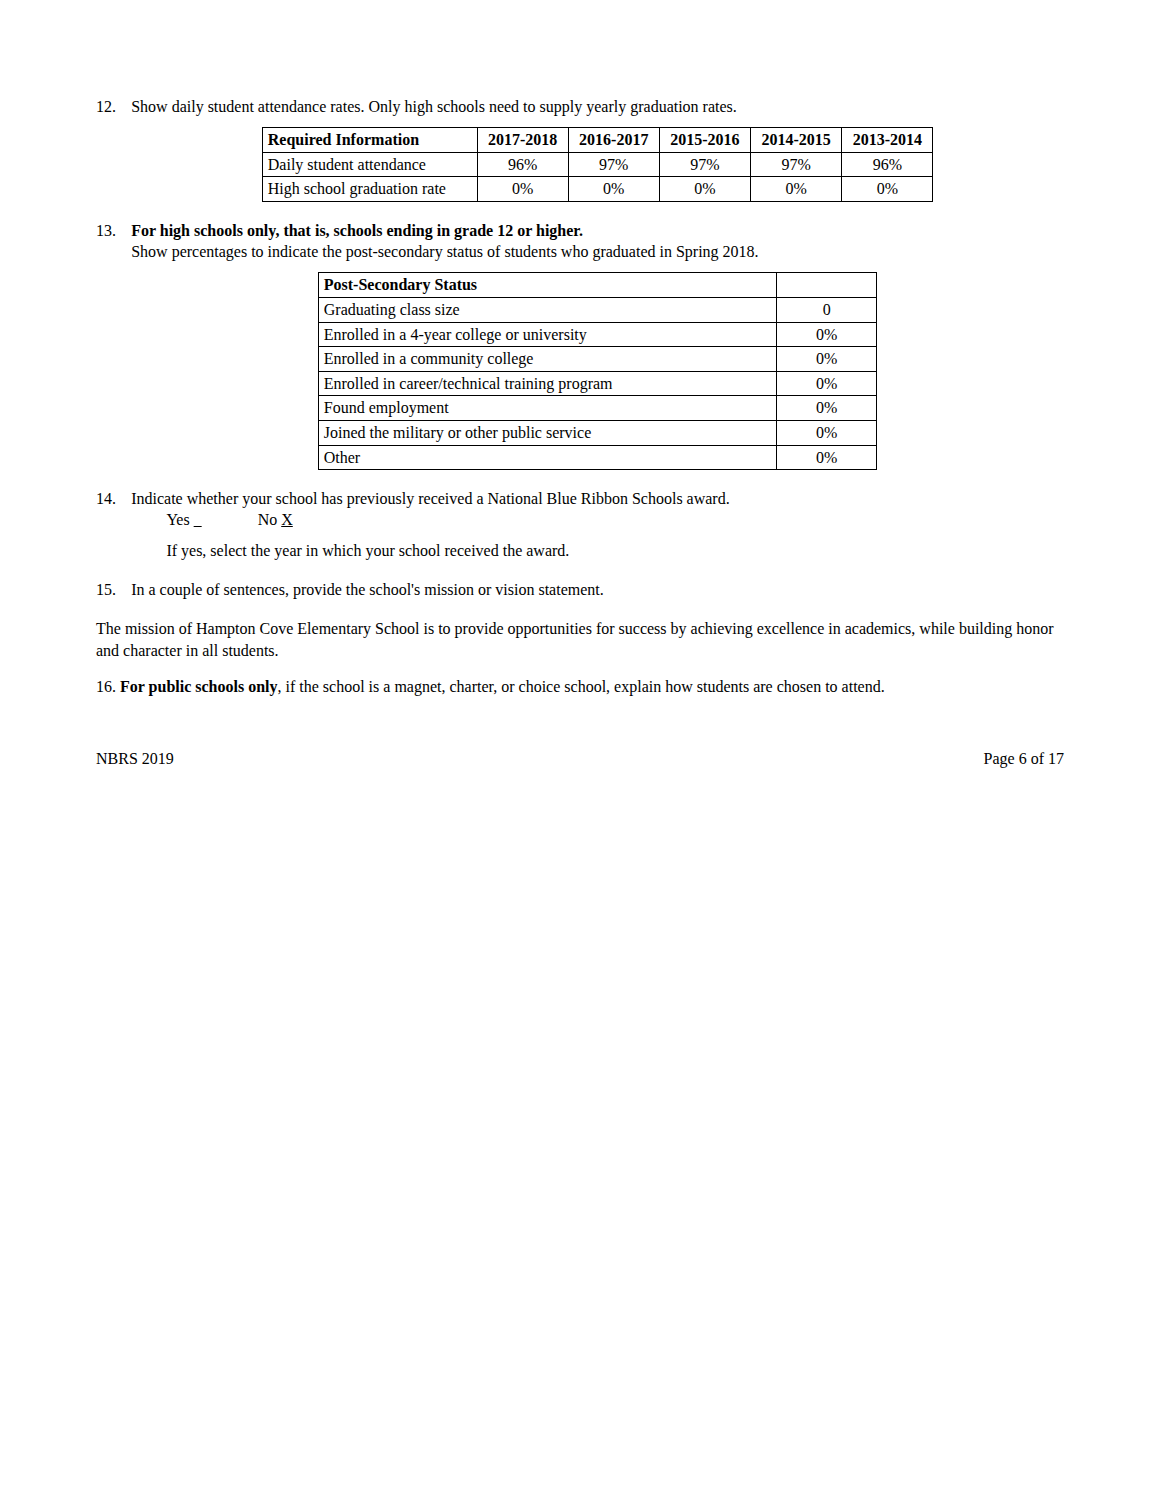12. Show daily student attendance rates. Only high schools need to supply yearly graduation rates.
| Required Information | 2017-2018 | 2016-2017 | 2015-2016 | 2014-2015 | 2013-2014 |
| --- | --- | --- | --- | --- | --- |
| Daily student attendance | 96% | 97% | 97% | 97% | 96% |
| High school graduation rate | 0% | 0% | 0% | 0% | 0% |
13. For high schools only, that is, schools ending in grade 12 or higher.
Show percentages to indicate the post-secondary status of students who graduated in Spring 2018.
| Post-Secondary Status | |
| --- | --- |
| Graduating class size | 0 |
| Enrolled in a 4-year college or university | 0% |
| Enrolled in a community college | 0% |
| Enrolled in career/technical training program | 0% |
| Found employment | 0% |
| Joined the military or other public service | 0% |
| Other | 0% |
14. Indicate whether your school has previously received a National Blue Ribbon Schools award.
Yes No X
If yes, select the year in which your school received the award.
15. In a couple of sentences, provide the school's mission or vision statement.
The mission of Hampton Cove Elementary School is to provide opportunities for success by achieving excellence in academics, while building honor and character in all students.
16. For public schools only, if the school is a magnet, charter, or choice school, explain how students are chosen to attend.
NBRS 2019 Page 6 of 17